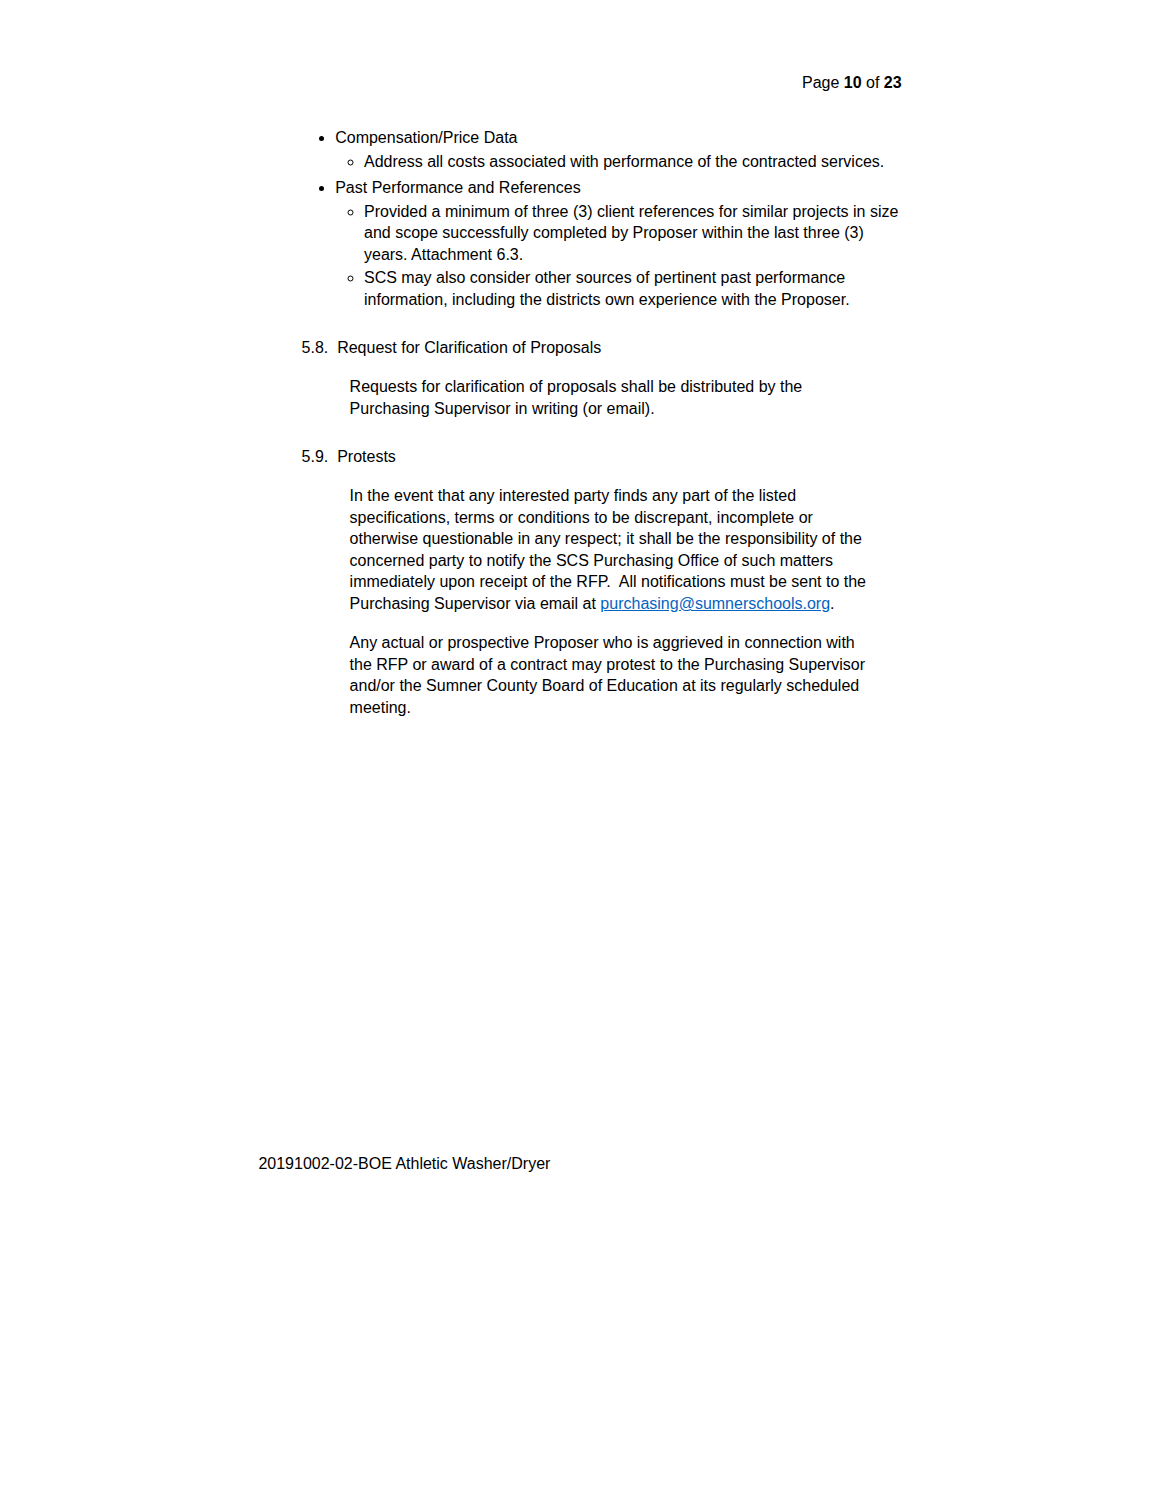Page 10 of 23
Compensation/Price Data
Address all costs associated with performance of the contracted services.
Past Performance and References
Provided a minimum of three (3) client references for similar projects in size and scope successfully completed by Proposer within the last three (3) years. Attachment 6.3.
SCS may also consider other sources of pertinent past performance information, including the districts own experience with the Proposer.
5.8. Request for Clarification of Proposals
Requests for clarification of proposals shall be distributed by the Purchasing Supervisor in writing (or email).
5.9. Protests
In the event that any interested party finds any part of the listed specifications, terms or conditions to be discrepant, incomplete or otherwise questionable in any respect; it shall be the responsibility of the concerned party to notify the SCS Purchasing Office of such matters immediately upon receipt of the RFP. All notifications must be sent to the Purchasing Supervisor via email at purchasing@sumnerschools.org.
Any actual or prospective Proposer who is aggrieved in connection with the RFP or award of a contract may protest to the Purchasing Supervisor and/or the Sumner County Board of Education at its regularly scheduled meeting.
20191002-02-BOE Athletic Washer/Dryer